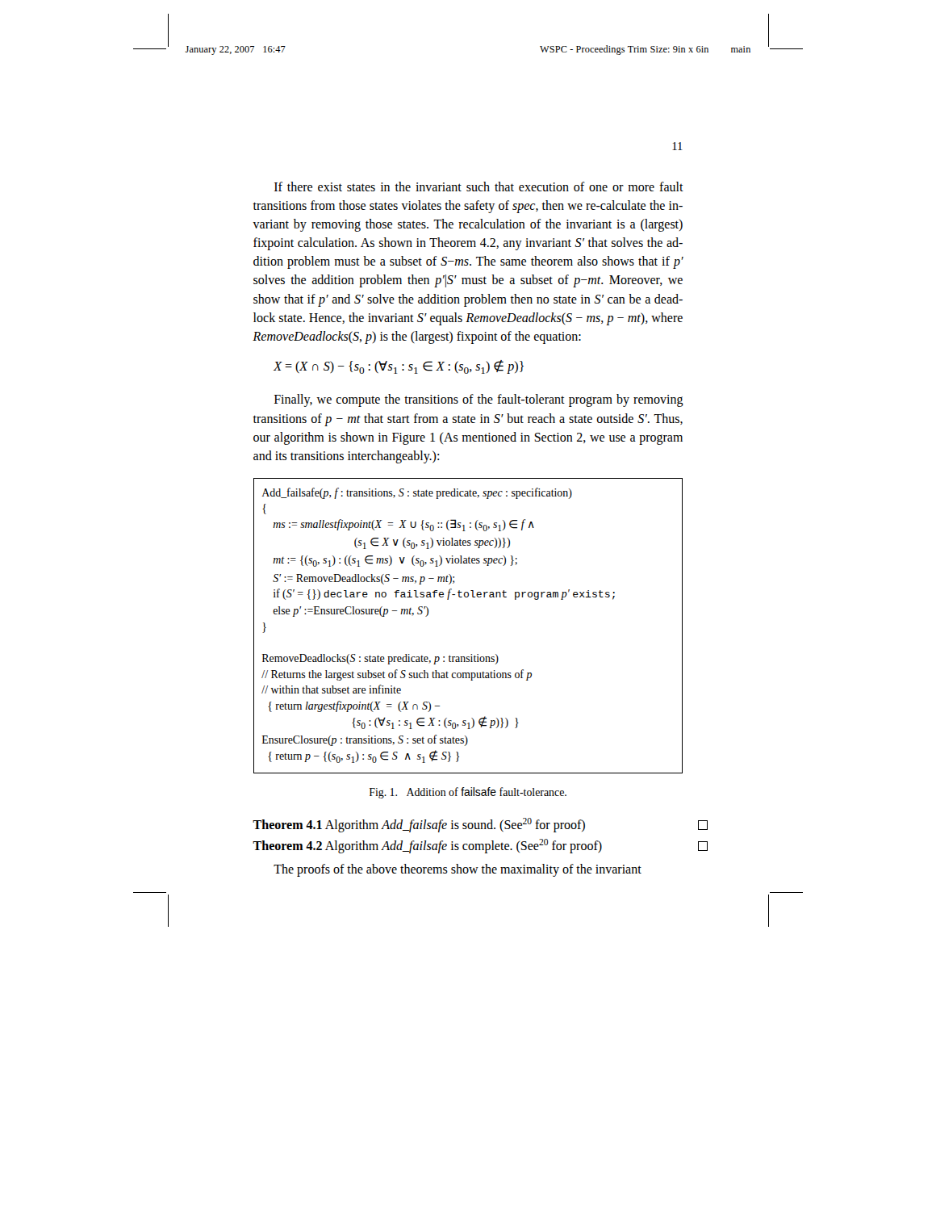January 22, 2007 16:47 WSPC - Proceedings Trim Size: 9in x 6in main
11
If there exist states in the invariant such that execution of one or more fault transitions from those states violates the safety of spec, then we re-calculate the invariant by removing those states. The recalculation of the invariant is a (largest) fixpoint calculation. As shown in Theorem 4.2, any invariant S′ that solves the addition problem must be a subset of S−ms. The same theorem also shows that if p′ solves the addition problem then p′|S′ must be a subset of p−mt. Moreover, we show that if p′ and S′ solve the addition problem then no state in S′ can be a deadlock state. Hence, the invariant S′ equals RemoveDeadlocks(S − ms, p − mt), where RemoveDeadlocks(S, p) is the (largest) fixpoint of the equation:
X = (X ∩ S) − {s0 : (∀s1 : s1 ∈ X : (s0, s1) ∉ p)}
Finally, we compute the transitions of the fault-tolerant program by removing transitions of p − mt that start from a state in S′ but reach a state outside S′. Thus, our algorithm is shown in Figure 1 (As mentioned in Section 2, we use a program and its transitions interchangeably.):
Add_failsafe(p, f : transitions, S : state predicate, spec : specification) { ms := smallestfixpoint(X = X ∪ {s0 :: (∃s1 : (s0, s1) ∈ f ∧ (s1 ∈ X ∨ (s0, s1) violates spec))}) mt := {(s0, s1) : ((s1 ∈ ms) ∨ (s0, s1) violates spec) }; S′ := RemoveDeadlocks(S − ms, p − mt); if (S′ = {}) declare no failsafe f-tolerant program p′ exists; else p′ :=EnsureClosure(p − mt, S′) } RemoveDeadlocks(S : state predicate, p : transitions) // Returns the largest subset of S such that computations of p // within that subset are infinite { return largestfixpoint(X = (X ∩ S) − {s0 : (∀s1 : s1 ∈ X : (s0, s1) ∉ p)}) } EnsureClosure(p : transitions, S : set of states) { return p − {(s0, s1) : s0 ∈ S ∧ s1 ∉ S} }
Fig. 1. Addition of failsafe fault-tolerance.
Theorem 4.1 Algorithm Add_failsafe is sound. (See20 for proof)
Theorem 4.2 Algorithm Add_failsafe is complete. (See20 for proof)
The proofs of the above theorems show the maximality of the invariant